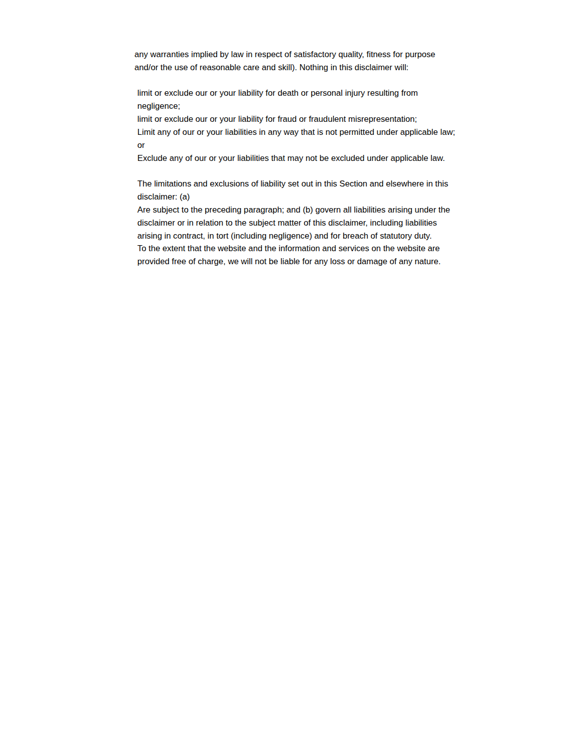any warranties implied by law in respect of satisfactory quality, fitness for purpose and/or the use of reasonable care and skill). Nothing in this disclaimer will:
limit or exclude our or your liability for death or personal injury resulting from negligence;
limit or exclude our or your liability for fraud or fraudulent misrepresentation;
Limit any of our or your liabilities in any way that is not permitted under applicable law; or
Exclude any of our or your liabilities that may not be excluded under applicable law.
The limitations and exclusions of liability set out in this Section and elsewhere in this disclaimer: (a)
Are subject to the preceding paragraph; and (b) govern all liabilities arising under the disclaimer or in relation to the subject matter of this disclaimer, including liabilities arising in contract, in tort (including negligence) and for breach of statutory duty.
To the extent that the website and the information and services on the website are provided free of charge, we will not be liable for any loss or damage of any nature.